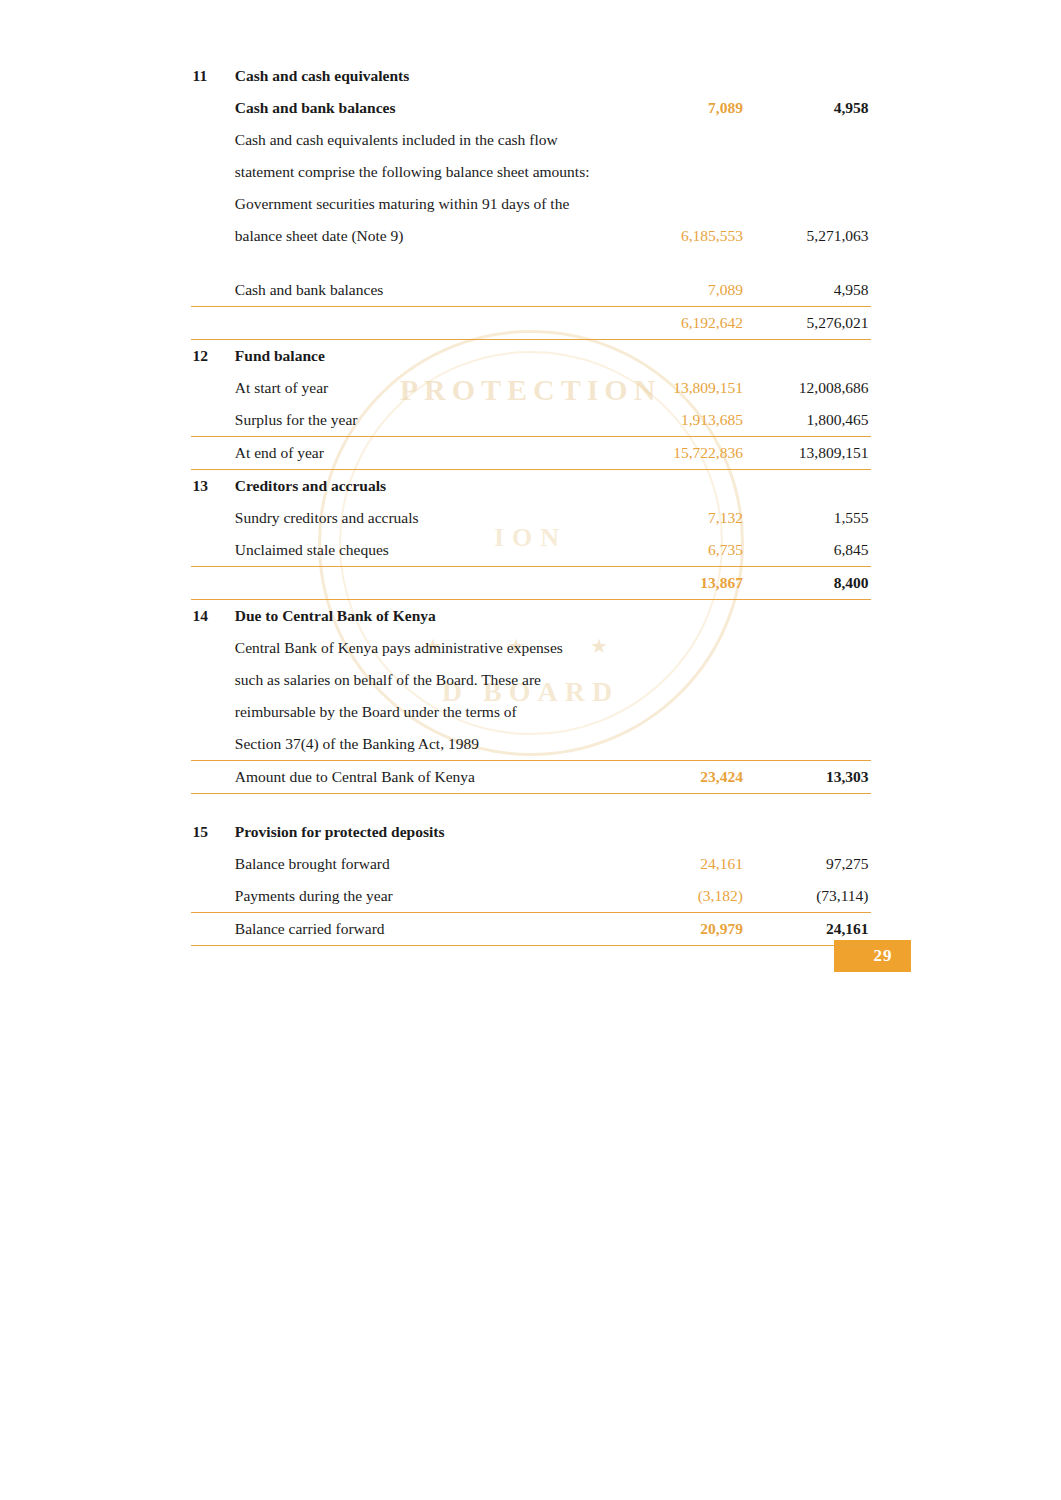PROTECTION
ION
★ ★ ★
D BOARD
| 11 | Cash and cash equivalents | | |
| | Cash and bank balances | 7,089 | 4,958 |
| | Cash and cash equivalents included in the cash flow | | |
| | statement comprise the following balance sheet amounts: | | |
| | Government securities maturing within 91 days of the | | |
| | balance sheet date (Note 9) | 6,185,553 | 5,271,063 |
| | Cash and bank balances | 7,089 | 4,958 |
| | | 6,192,642 | 5,276,021 |
| 12 | Fund balance | | |
| | At start of year | 13,809,151 | 12,008,686 |
| | Surplus for the year | 1,913,685 | 1,800,465 |
| | At end of year | 15,722,836 | 13,809,151 |
| 13 | Creditors and accruals | | |
| | Sundry creditors and accruals | 7,132 | 1,555 |
| | Unclaimed stale cheques | 6,735 | 6,845 |
| | | 13,867 | 8,400 |
| 14 | Due to Central Bank of Kenya | | |
| | Central Bank of Kenya pays administrative expenses | | |
| | such as salaries on behalf of the Board. These are | | |
| | reimbursable by the Board under the terms of | | |
| | Section 37(4) of the Banking Act, 1989 | | |
| | Amount due to Central Bank of Kenya | 23,424 | 13,303 |
| 15 | Provision for protected deposits | | |
| | Balance brought forward | 24,161 | 97,275 |
| | Payments during the year | (3,182) | (73,114) |
| | Balance carried forward | 20,979 | 24,161 |
29